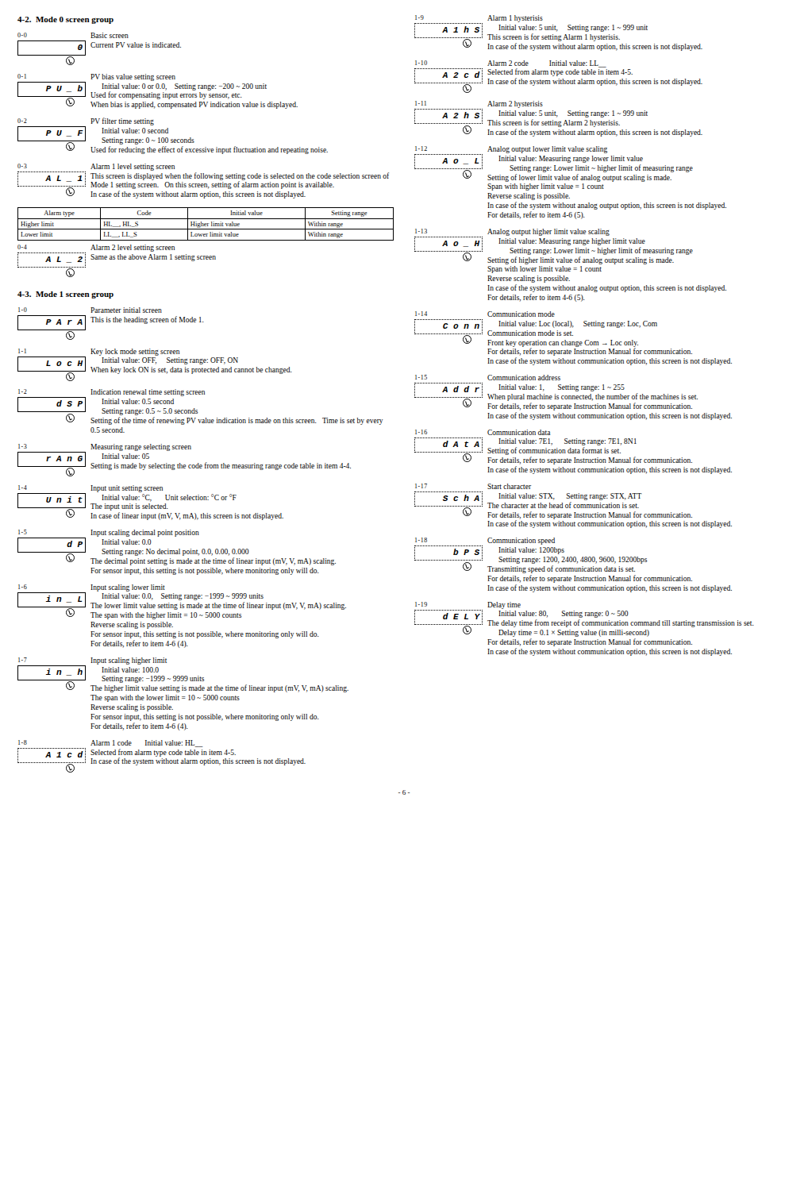4-2. Mode 0 screen group
0-0
0
Basic screen
Current PV value is indicated.
0-1
P U _ b
PV bias value setting screen
Initial value: 0 or 0.0, Setting range: −200 ~ 200 unit
Used for compensating input errors by sensor, etc.
When bias is applied, compensated PV indication value is displayed.
0-2
P U _ F
PV filter time setting
Initial value: 0 second
Setting range: 0 ~ 100 seconds
Used for reducing the effect of excessive input fluctuation and repeating noise.
0-3
A L _ 1
Alarm 1 level setting screen
This screen is displayed when the following setting code is selected on the code selection screen of Mode 1 setting screen. On this screen, setting of alarm action point is available.
In case of the system without alarm option, this screen is not displayed.
| Alarm type | Code | Initial value | Setting range |
| --- | --- | --- | --- |
| Higher limit | HL__, HL_S | Higher limit value | Within range |
| Lower limit | LL__, LL_S | Lower limit value | Within range |
0-4
A L _ 2
Alarm 2 level setting screen
Same as the above Alarm 1 setting screen
4-3. Mode 1 screen group
1-0
P A r A
Parameter initial screen
This is the heading screen of Mode 1.
1-1
L o c H
Key lock mode setting screen
Initial value: OFF, Setting range: OFF, ON
When key lock ON is set, data is protected and cannot be changed.
1-2
d S P
Indication renewal time setting screen
Initial value: 0.5 second
Setting range: 0.5 ~ 5.0 seconds
Setting of the time of renewing PV value indication is made on this screen. Time is set by every 0.5 second.
1-3
r A n G
Measuring range selecting screen
Initial value: 05
Setting is made by selecting the code from the measuring range code table in item 4-4.
1-4
U n i t
Input unit setting screen
Initial value: °C, Unit selection: °C or °F
The input unit is selected.
In case of linear input (mV, V, mA), this screen is not displayed.
1-5
d P
Input scaling decimal point position
Initial value: 0.0
Setting range: No decimal point, 0.0, 0.00, 0.000
The decimal point setting is made at the time of linear input (mV, V, mA) scaling.
For sensor input, this setting is not possible, where monitoring only will do.
1-6
i n _ L
Input scaling lower limit
Initial value: 0.0, Setting range: −1999 ~ 9999 units
The lower limit value setting is made at the time of linear input (mV, V, mA) scaling.
The span with the higher limit = 10 ~ 5000 counts
Reverse scaling is possible.
For sensor input, this setting is not possible, where monitoring only will do.
For details, refer to item 4-6 (4).
1-7
i n _ h
Input scaling higher limit
Initial value: 100.0
Setting range: −1999 ~ 9999 units
The higher limit value setting is made at the time of linear input (mV, V, mA) scaling.
The span with the lower limit = 10 ~ 5000 counts
Reverse scaling is possible.
For sensor input, this setting is not possible, where monitoring only will do.
For details, refer to item 4-6 (4).
1-8
A 1 c d
Alarm 1 code Initial value: HL__
Selected from alarm type code table in item 4-5.
In case of the system without alarm option, this screen is not displayed.
1-9
A 1 h S
Alarm 1 hysterisis
Initial value: 5 unit, Setting range: 1 ~ 999 unit
This screen is for setting Alarm 1 hysterisis.
In case of the system without alarm option, this screen is not displayed.
1-10
A 2 c d
Alarm 2 code Initial value: LL__
Selected from alarm type code table in item 4-5.
In case of the system without alarm option, this screen is not displayed.
1-11
A 2 h S
Alarm 2 hysterisis
Initial value: 5 unit, Setting range: 1 ~ 999 unit
This screen is for setting Alarm 2 hysterisis.
In case of the system without alarm option, this screen is not displayed.
1-12
A o _ L
Analog output lower limit value scaling
Initial value: Measuring range lower limit value
Setting range: Lower limit ~ higher limit of measuring range
Setting of lower limit value of analog output scaling is made.
Span with higher limit value = 1 count
Reverse scaling is possible.
In case of the system without analog output option, this screen is not displayed.
For details, refer to item 4-6 (5).
1-13
A o _ H
Analog output higher limit value scaling
Initial value: Measuring range higher limit value
Setting range: Lower limit ~ higher limit of measuring range
Setting of higher limit value of analog output scaling is made.
Span with lower limit value = 1 count
Reverse scaling is possible.
In case of the system without analog output option, this screen is not displayed.
For details, refer to item 4-6 (5).
1-14
C o n n
Communication mode
Initial value: Loc (local), Setting range: Loc, Com
Communication mode is set.
Front key operation can change Com → Loc only.
For details, refer to separate Instruction Manual for communication.
In case of the system without communication option, this screen is not displayed.
1-15
A d d r
Communication address
Initial value: 1, Setting range: 1 ~ 255
When plural machine is connected, the number of the machines is set.
For details, refer to separate Instruction Manual for communication.
In case of the system without communication option, this screen is not displayed.
1-16
d A t A
Communication data
Initial value: 7E1, Setting range: 7E1, 8N1
Setting of communication data format is set.
For details, refer to separate Instruction Manual for communication.
In case of the system without communication option, this screen is not displayed.
1-17
S c h A
Start character
Initial value: STX, Setting range: STX, ATT
The character at the head of communication is set.
For details, refer to separate Instruction Manual for communication.
In case of the system without communication option, this screen is not displayed.
1-18
b P S
Communication speed
Initial value: 1200bps
Setting range: 1200, 2400, 4800, 9600, 19200bps
Transmitting speed of communication data is set.
For details, refer to separate Instruction Manual for communication.
In case of the system without communication option, this screen is not displayed.
1-19
d E L Y
Delay time
Initial value: 80, Setting range: 0 ~ 500
The delay time from receipt of communication command till starting transmission is set.
Delay time = 0.1 × Setting value (in milli-second)
For details, refer to separate Instruction Manual for communication.
In case of the system without communication option, this screen is not displayed.
- 6 -